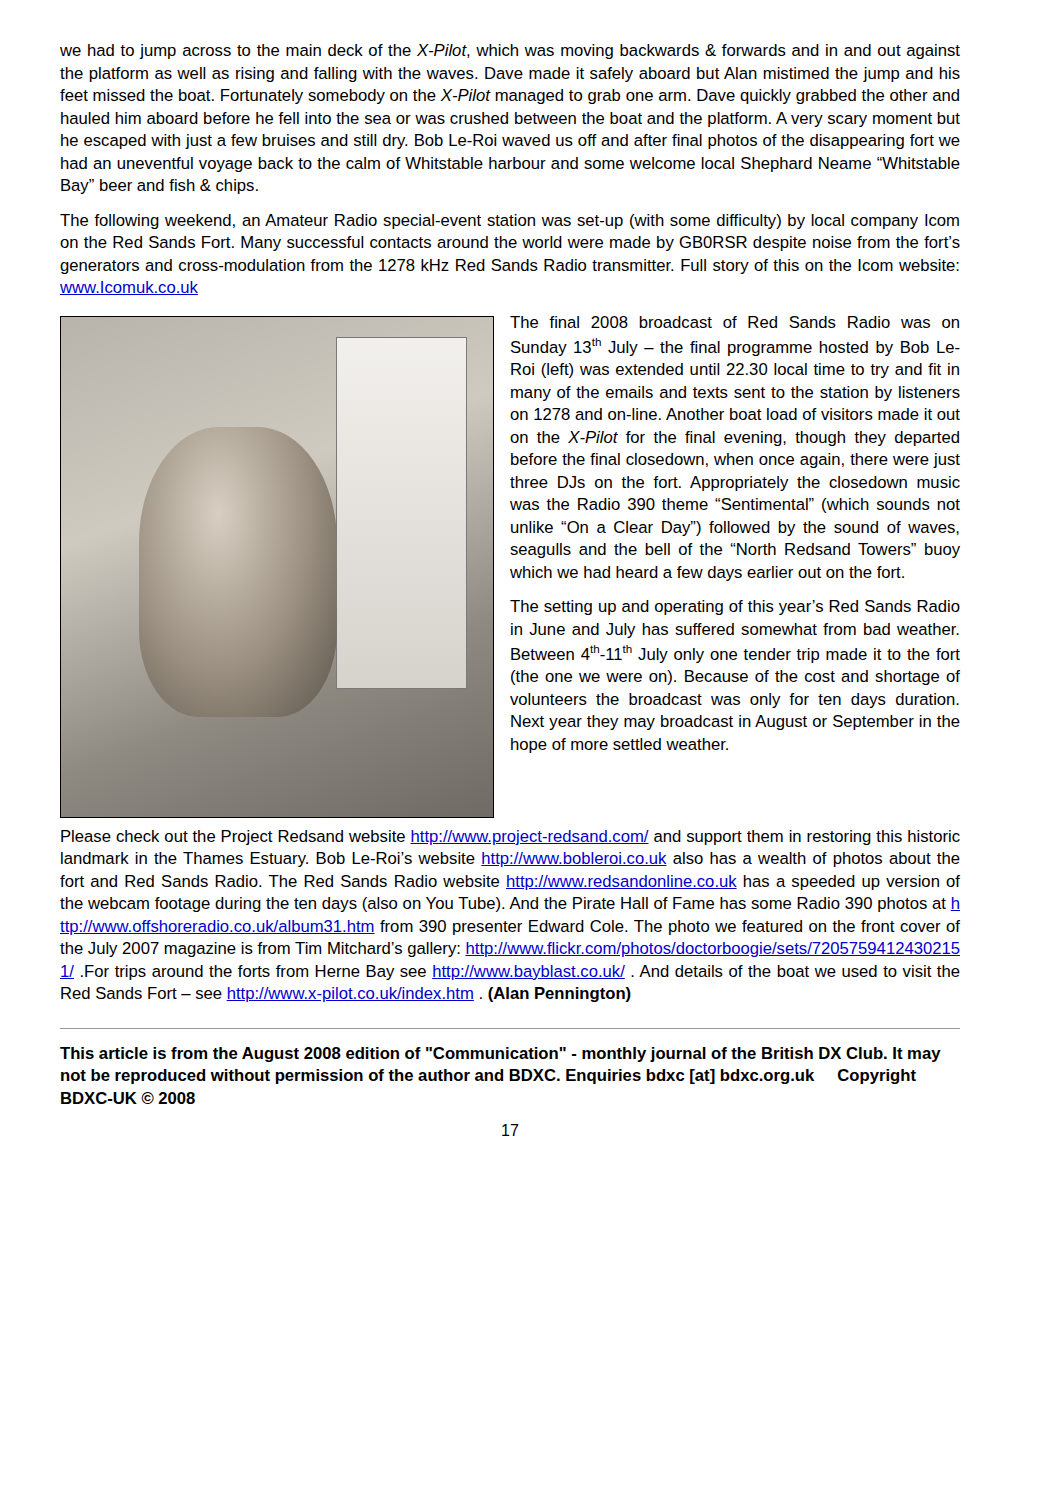we had to jump across to the main deck of the X-Pilot, which was moving backwards & forwards and in and out against the platform as well as rising and falling with the waves. Dave made it safely aboard but Alan mistimed the jump and his feet missed the boat. Fortunately somebody on the X-Pilot managed to grab one arm. Dave quickly grabbed the other and hauled him aboard before he fell into the sea or was crushed between the boat and the platform. A very scary moment but he escaped with just a few bruises and still dry. Bob Le-Roi waved us off and after final photos of the disappearing fort we had an uneventful voyage back to the calm of Whitstable harbour and some welcome local Shephard Neame “Whitstable Bay” beer and fish & chips.
The following weekend, an Amateur Radio special-event station was set-up (with some difficulty) by local company Icom on the Red Sands Fort. Many successful contacts around the world were made by GB0RSR despite noise from the fort’s generators and cross-modulation from the 1278 kHz Red Sands Radio transmitter. Full story of this on the Icom website: www.Icomuk.co.uk
The final 2008 broadcast of Red Sands Radio was on Sunday 13th July – the final programme hosted by Bob Le-Roi (left) was extended until 22.30 local time to try and fit in many of the emails and texts sent to the station by listeners on 1278 and on-line. Another boat load of visitors made it out on the X-Pilot for the final evening, though they departed before the final closedown, when once again, there were just three DJs on the fort. Appropriately the closedown music was the Radio 390 theme “Sentimental” (which sounds not unlike “On a Clear Day”) followed by the sound of waves, seagulls and the bell of the “North Redsand Towers” buoy which we had heard a few days earlier out on the fort.
The setting up and operating of this year’s Red Sands Radio in June and July has suffered somewhat from bad weather. Between 4th-11th July only one tender trip made it to the fort (the one we were on). Because of the cost and shortage of volunteers the broadcast was only for ten days duration. Next year they may broadcast in August or September in the hope of more settled weather.
Please check out the Project Redsand website http://www.project-redsand.com/ and support them in restoring this historic landmark in the Thames Estuary. Bob Le-Roi’s website http://www.bobleroi.co.uk also has a wealth of photos about the fort and Red Sands Radio. The Red Sands Radio website http://www.redsandonline.co.uk has a speeded up version of the webcam footage during the ten days (also on You Tube). And the Pirate Hall of Fame has some Radio 390 photos at http://www.offshoreradio.co.uk/album31.htm from 390 presenter Edward Cole. The photo we featured on the front cover of the July 2007 magazine is from Tim Mitchard’s gallery: http://www.flickr.com/photos/doctorboogie/sets/72057594124302151/ .For trips around the forts from Herne Bay see http://www.bayblast.co.uk/ . And details of the boat we used to visit the Red Sands Fort – see http://www.x-pilot.co.uk/index.htm . (Alan Pennington)
This article is from the August 2008 edition of "Communication" - monthly journal of the British DX Club. It may not be reproduced without permission of the author and BDXC. Enquiries bdxc [at] bdxc.org.uk Copyright BDXC-UK © 2008
17